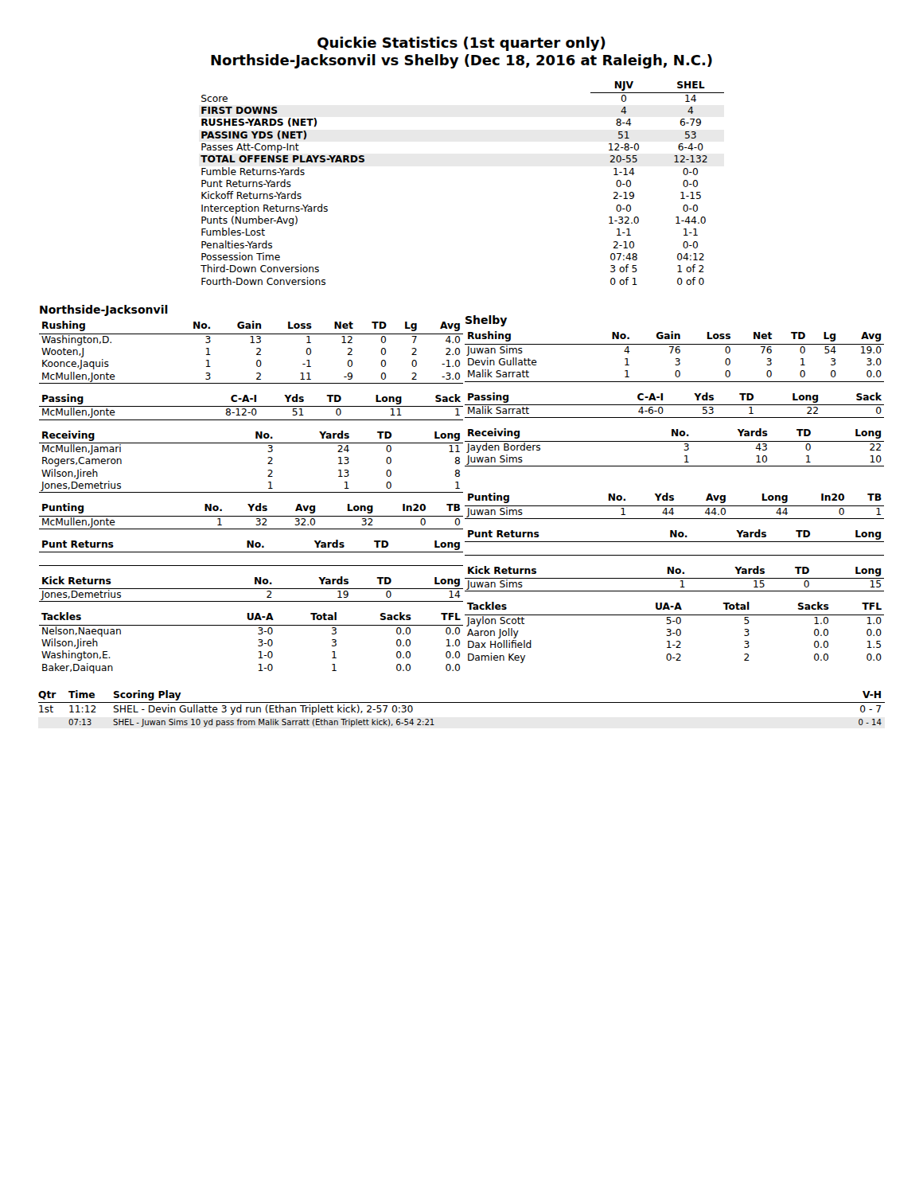Quickie Statistics (1st quarter only) Northside-Jacksonvil vs Shelby (Dec 18, 2016 at Raleigh, N.C.)
| | NJV | SHEL |
| Score | 0 | 14 |
| FIRST DOWNS | 4 | 4 |
| RUSHES-YARDS (NET) | 8-4 | 6-79 |
| PASSING YDS (NET) | 51 | 53 |
| Passes Att-Comp-Int | 12-8-0 | 6-4-0 |
| TOTAL OFFENSE PLAYS-YARDS | 20-55 | 12-132 |
| Fumble Returns-Yards | 1-14 | 0-0 |
| Punt Returns-Yards | 0-0 | 0-0 |
| Kickoff Returns-Yards | 2-19 | 1-15 |
| Interception Returns-Yards | 0-0 | 0-0 |
| Punts (Number-Avg) | 1-32.0 | 1-44.0 |
| Fumbles-Lost | 1-1 | 1-1 |
| Penalties-Yards | 2-10 | 0-0 |
| Possession Time | 07:48 | 04:12 |
| Third-Down Conversions | 3 of 5 | 1 of 2 |
| Fourth-Down Conversions | 0 of 1 | 0 of 0 |
| Northside-Jacksonvil / Rushing / No. / Gain / Loss / Net / TD / Lg / Avg / / --- / --- / --- / --- / --- / --- / --- / --- / / Washington,D. / 3 / 13 / 1 / 12 / 0 / 7 / 4.0 / / Wooten,J / 1 / 2 / 0 / 2 / 0 / 2 / 2.0 / / Koonce,Jaquis / 1 / 0 / -1 / 0 / 0 / 0 / -1.0 / / McMullen,Jonte / 3 / 2 / 11 / -9 / 0 / 2 / -3.0 / / Passing / C-A-I / Yds / TD / Long / Sack / / --- / --- / --- / --- / --- / --- / / McMullen,Jonte / 8-12-0 / 51 / 0 / 11 / 1 / / Receiving / No. / Yards / TD / Long / / --- / --- / --- / --- / --- / / McMullen,Jamari / 3 / 24 / 0 / 11 / / Rogers,Cameron / 2 / 13 / 0 / 8 / / Wilson,Jireh / 2 / 13 / 0 / 8 / / Jones,Demetrius / 1 / 1 / 0 / 1 / / Punting / No. / Yds / Avg / Long / In20 / TB / / --- / --- / --- / --- / --- / --- / --- / / McMullen,Jonte / 1 / 32 / 32.0 / 32 / 0 / 0 / / Punt Returns / No. / Yards / TD / Long / / --- / --- / --- / --- / --- / / Kick Returns / No. / Yards / TD / Long / / --- / --- / --- / --- / --- / / Jones,Demetrius / 2 / 19 / 0 / 14 / / Tackles / UA-A / Total / Sacks / TFL / / --- / --- / --- / --- / --- / / Nelson,Naequan / 3-0 / 3 / 0.0 / 0.0 / / Wilson,Jireh / 3-0 / 3 / 0.0 / 1.0 / / Washington,E. / 1-0 / 1 / 0.0 / 0.0 / / Baker,Daiquan / 1-0 / 1 / 0.0 / 0.0 / | Shelby / Rushing / No. / Gain / Loss / Net / TD / Lg / Avg / / --- / --- / --- / --- / --- / --- / --- / --- / / Juwan Sims / 4 / 76 / 0 / 76 / 0 / 54 / 19.0 / / Devin Gullatte / 1 / 3 / 0 / 3 / 1 / 3 / 3.0 / / Malik Sarratt / 1 / 0 / 0 / 0 / 0 / 0 / 0.0 / / Passing / C-A-I / Yds / TD / Long / Sack / / --- / --- / --- / --- / --- / --- / / Malik Sarratt / 4-6-0 / 53 / 1 / 22 / 0 / / Receiving / No. / Yards / TD / Long / / --- / --- / --- / --- / --- / / Jayden Borders / 3 / 43 / 0 / 22 / / Juwan Sims / 1 / 10 / 1 / 10 / / Punting / No. / Yds / Avg / Long / In20 / TB / / --- / --- / --- / --- / --- / --- / --- / / Juwan Sims / 1 / 44 / 44.0 / 44 / 0 / 1 / / Punt Returns / No. / Yards / TD / Long / / --- / --- / --- / --- / --- / / Kick Returns / No. / Yards / TD / Long / / --- / --- / --- / --- / --- / / Juwan Sims / 1 / 15 / 0 / 15 / / Tackles / UA-A / Total / Sacks / TFL / / --- / --- / --- / --- / --- / / Jaylon Scott / 5-0 / 5 / 1.0 / 1.0 / / Aaron Jolly / 3-0 / 3 / 0.0 / 0.0 / / Dax Hollifield / 1-2 / 3 / 0.0 / 1.5 / / Damien Key / 0-2 / 2 / 0.0 / 0.0 / |
| Qtr | Time | Scoring Play | V-H |
| --- | --- | --- | --- |
| 1st | 11:12 | SHEL - Devin Gullatte 3 yd run (Ethan Triplett kick), 2-57 0:30 | 0 - 7 |
| | 07:13 | SHEL - Juwan Sims 10 yd pass from Malik Sarratt (Ethan Triplett kick), 6-54 2:21 | 0 - 14 |